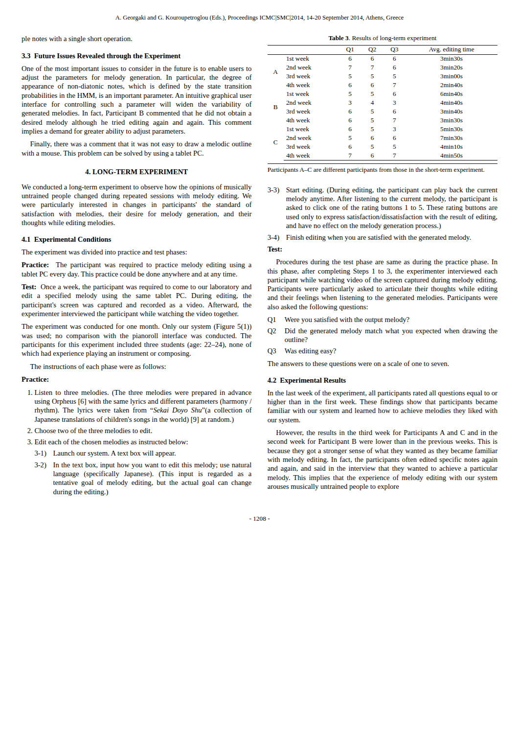A. Georgaki and G. Kouroupetroglou (Eds.), Proceedings ICMC|SMC|2014, 14-20 September 2014, Athens, Greece
ple notes with a single short operation.
3.3 Future Issues Revealed through the Experiment
One of the most important issues to consider in the future is to enable users to adjust the parameters for melody generation. In particular, the degree of appearance of non-diatonic notes, which is defined by the state transition probabilities in the HMM, is an important parameter. An intuitive graphical user interface for controlling such a parameter will widen the variability of generated melodies. In fact, Participant B commented that he did not obtain a desired melody although he tried editing again and again. This comment implies a demand for greater ability to adjust parameters.
Finally, there was a comment that it was not easy to draw a melodic outline with a mouse. This problem can be solved by using a tablet PC.
4. LONG-TERM EXPERIMENT
We conducted a long-term experiment to observe how the opinions of musically untrained people changed during repeated sessions with melody editing. We were particularly interested in changes in participants' the standard of satisfaction with melodies, their desire for melody generation, and their thoughts while editing melodies.
4.1 Experimental Conditions
The experiment was divided into practice and test phases:
Practice: The participant was required to practice melody editing using a tablet PC every day. This practice could be done anywhere and at any time.
Test: Once a week, the participant was required to come to our laboratory and edit a specified melody using the same tablet PC. During editing, the participant's screen was captured and recorded as a video. Afterward, the experimenter interviewed the participant while watching the video together.
The experiment was conducted for one month. Only our system (Figure 5(1)) was used; no comparison with the pianoroll interface was conducted. The participants for this experiment included three students (age: 22–24), none of which had experience playing an instrument or composing.
The instructions of each phase were as follows:
Practice:
Listen to three melodies. (The three melodies were prepared in advance using Orpheus [6] with the same lyrics and different parameters (harmony / rhythm). The lyrics were taken from “Sekai Doyo Shu”(a collection of Japanese translations of children's songs in the world) [9] at random.)
Choose two of the three melodies to edit.
Edit each of the chosen melodies as instructed below:
3-1) Launch our system. A text box will appear.
3-2) In the text box, input how you want to edit this melody; use natural language (specifically Japanese). (This input is regarded as a tentative goal of melody editing, but the actual goal can change during the editing.)
Table 3. Results of long-term experiment
| | | Q1 | Q2 | Q3 | Avg. editing time |
| --- | --- | --- | --- | --- | --- |
| A | 1st week | 6 | 6 | 6 | 3min30s |
| 2nd week | 7 | 7 | 6 | 3min20s |
| 3rd week | 5 | 5 | 5 | 3min00s |
| 4th week | 6 | 6 | 7 | 2min40s |
| B | 1st week | 5 | 5 | 6 | 6min40s |
| 2nd week | 3 | 4 | 3 | 4min40s |
| 3rd week | 6 | 5 | 6 | 3min40s |
| 4th week | 6 | 5 | 7 | 3min30s |
| C | 1st week | 6 | 5 | 3 | 5min30s |
| 2nd week | 5 | 6 | 6 | 7min30s |
| 3rd week | 6 | 5 | 5 | 4min10s |
| 4th week | 7 | 6 | 7 | 4min50s |
Participants A–C are different participants from those in the short-term experiment.
3-3) Start editing. (During editing, the participant can play back the current melody anytime. After listening to the current melody, the participant is asked to click one of the rating buttons 1 to 5. These rating buttons are used only to express satisfaction/dissatisfaction with the result of editing, and have no effect on the melody generation process.)
3-4) Finish editing when you are satisfied with the generated melody.
Test:
Procedures during the test phase are same as during the practice phase. In this phase, after completing Steps 1 to 3, the experimenter interviewed each participant while watching video of the screen captured during melody editing. Participants were particularly asked to articulate their thoughts while editing and their feelings when listening to the generated melodies. Participants were also asked the following questions:
Q1
Were you satisfied with the output melody?
Q2
Did the generated melody match what you expected when drawing the outline?
Q3
Was editing easy?
The answers to these questions were on a scale of one to seven.
4.2 Experimental Results
In the last week of the experiment, all participants rated all questions equal to or higher than in the first week. These findings show that participants became familiar with our system and learned how to achieve melodies they liked with our system.
However, the results in the third week for Participants A and C and in the second week for Participant B were lower than in the previous weeks. This is because they got a stronger sense of what they wanted as they became familiar with melody editing. In fact, the participants often edited specific notes again and again, and said in the interview that they wanted to achieve a particular melody. This implies that the experience of melody editing with our system arouses musically untrained people to explore
- 1208 -